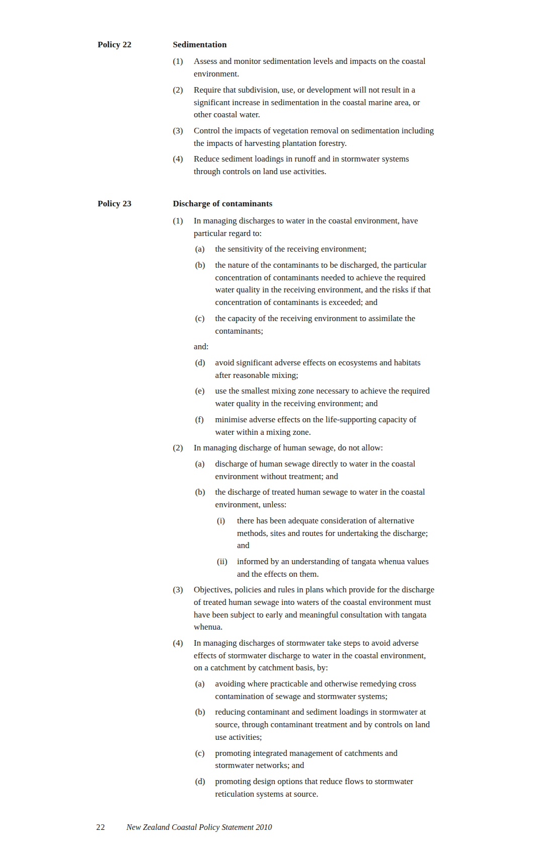Policy 22
Sedimentation
(1) Assess and monitor sedimentation levels and impacts on the coastal environment.
(2) Require that subdivision, use, or development will not result in a significant increase in sedimentation in the coastal marine area, or other coastal water.
(3) Control the impacts of vegetation removal on sedimentation including the impacts of harvesting plantation forestry.
(4) Reduce sediment loadings in runoff and in stormwater systems through controls on land use activities.
Policy 23
Discharge of contaminants
(1) In managing discharges to water in the coastal environment, have particular regard to:
(a) the sensitivity of the receiving environment;
(b) the nature of the contaminants to be discharged, the particular concentration of contaminants needed to achieve the required water quality in the receiving environment, and the risks if that concentration of contaminants is exceeded; and
(c) the capacity of the receiving environment to assimilate the contaminants;
and:
(d) avoid significant adverse effects on ecosystems and habitats after reasonable mixing;
(e) use the smallest mixing zone necessary to achieve the required water quality in the receiving environment; and
(f) minimise adverse effects on the life-supporting capacity of water within a mixing zone.
(2) In managing discharge of human sewage, do not allow:
(a) discharge of human sewage directly to water in the coastal environment without treatment; and
(b) the discharge of treated human sewage to water in the coastal environment, unless:
(i) there has been adequate consideration of alternative methods, sites and routes for undertaking the discharge; and
(ii) informed by an understanding of tangata whenua values and the effects on them.
(3) Objectives, policies and rules in plans which provide for the discharge of treated human sewage into waters of the coastal environment must have been subject to early and meaningful consultation with tangata whenua.
(4) In managing discharges of stormwater take steps to avoid adverse effects of stormwater discharge to water in the coastal environment, on a catchment by catchment basis, by:
(a) avoiding where practicable and otherwise remedying cross contamination of sewage and stormwater systems;
(b) reducing contaminant and sediment loadings in stormwater at source, through contaminant treatment and by controls on land use activities;
(c) promoting integrated management of catchments and stormwater networks; and
(d) promoting design options that reduce flows to stormwater reticulation systems at source.
22 New Zealand Coastal Policy Statement 2010